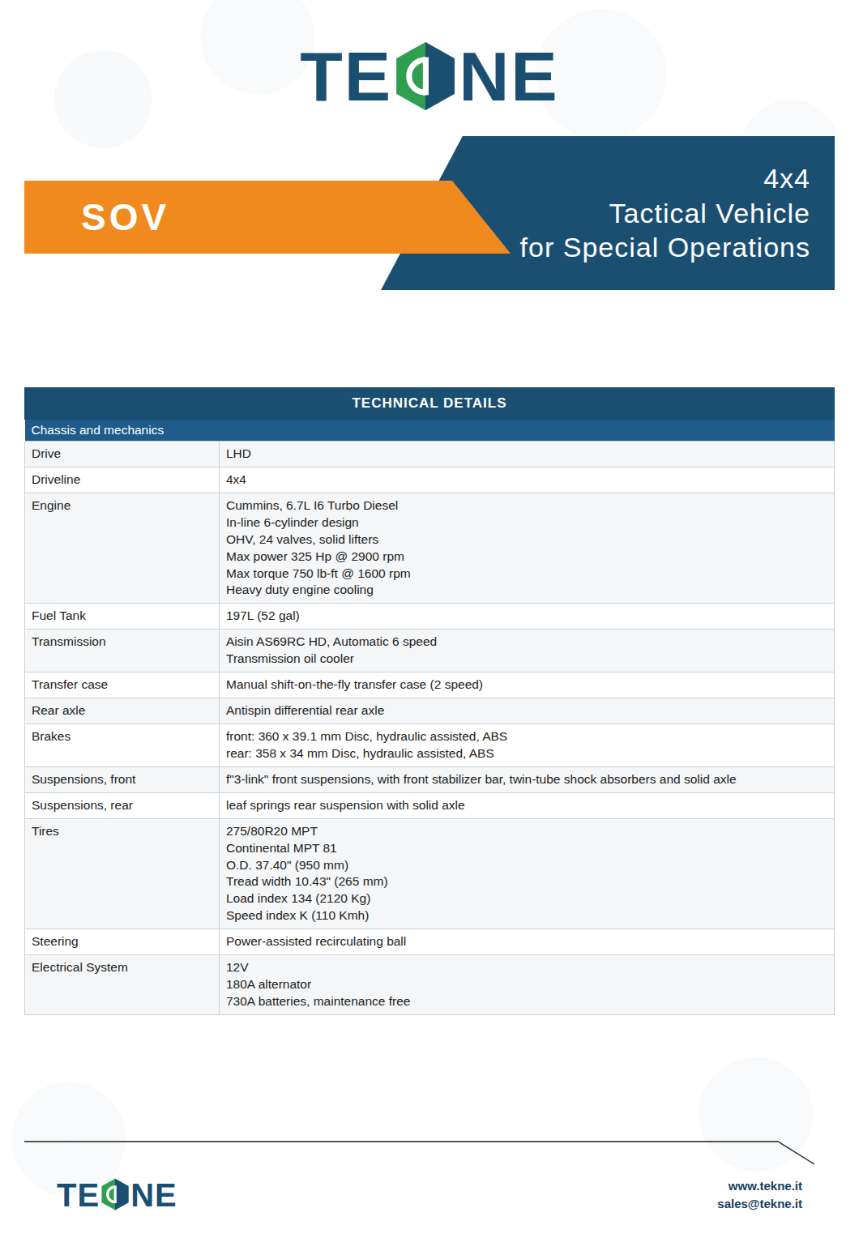TE NE
4x4 Tactical Vehicle
for Special Operations
SOV
TECHNICAL DETAILS
| Chassis and mechanics |
| --- |
| Drive | LHD |
| Driveline | 4x4 |
| Engine | Cummins, 6.7L I6 Turbo Diesel In-line 6-cylinder design OHV, 24 valves, solid lifters Max power 325 Hp @ 2900 rpm Max torque 750 lb-ft @ 1600 rpm Heavy duty engine cooling |
| Fuel Tank | 197L (52 gal) |
| Transmission | Aisin AS69RC HD, Automatic 6 speed Transmission oil cooler |
| Transfer case | Manual shift-on-the-fly transfer case (2 speed) |
| Rear axle | Antispin differential rear axle |
| Brakes | front: 360 x 39.1 mm Disc, hydraulic assisted, ABS rear: 358 x 34 mm Disc, hydraulic assisted, ABS |
| Suspensions, front | f"3-link" front suspensions, with front stabilizer bar, twin-tube shock absorbers and solid axle |
| Suspensions, rear | leaf springs rear suspension with solid axle |
| Tires | 275/80R20 MPT Continental MPT 81 O.D. 37.40" (950 mm) Tread width 10.43" (265 mm) Load index 134 (2120 Kg) Speed index K (110 Kmh) |
| Steering | Power-assisted recirculating ball |
| Electrical System | 12V 180A alternator 730A batteries, maintenance free |
TE NE
www.tekne.it
sales@tekne.it